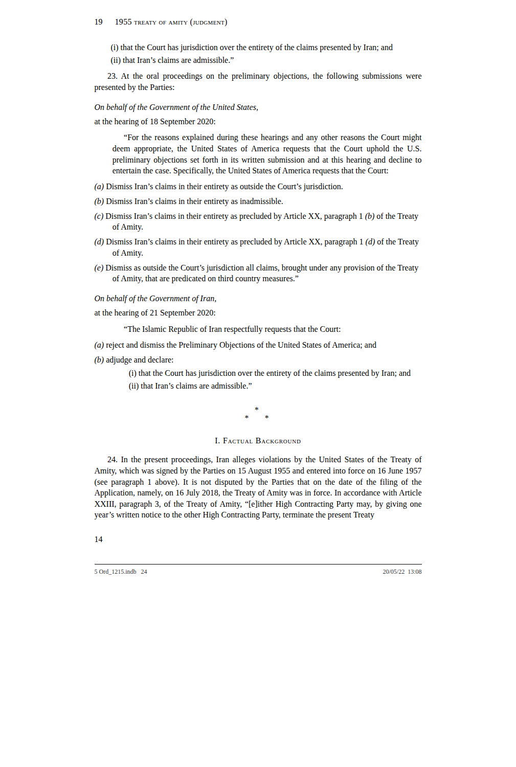19 1955 treaty of amity (judgment)
(i) that the Court has jurisdiction over the entirety of the claims presented by Iran; and
(ii) that Iran’s claims are admissible.”
23. At the oral proceedings on the preliminary objections, the following submissions were presented by the Parties:
On behalf of the Government of the United States,
at the hearing of 18 September 2020:
“For the reasons explained during these hearings and any other reasons the Court might deem appropriate, the United States of America requests that the Court uphold the U.S. preliminary objections set forth in its written submission and at this hearing and decline to entertain the case. Specifically, the United States of America requests that the Court:
(a) Dismiss Iran’s claims in their entirety as outside the Court’s jurisdiction.
(b) Dismiss Iran’s claims in their entirety as inadmissible.
(c) Dismiss Iran’s claims in their entirety as precluded by Article XX, paragraph 1 (b) of the Treaty of Amity.
(d) Dismiss Iran’s claims in their entirety as precluded by Article XX, paragraph 1 (d) of the Treaty of Amity.
(e) Dismiss as outside the Court’s jurisdiction all claims, brought under any provision of the Treaty of Amity, that are predicated on third country measures.”
On behalf of the Government of Iran,
at the hearing of 21 September 2020:
“The Islamic Republic of Iran respectfully requests that the Court:
(a) reject and dismiss the Preliminary Objections of the United States of America; and
(b) adjudge and declare:
(i) that the Court has jurisdiction over the entirety of the claims presented by Iran; and
(ii) that Iran’s claims are admissible.”
* * *
I. Factual Background
24. In the present proceedings, Iran alleges violations by the United States of the Treaty of Amity, which was signed by the Parties on 15 August 1955 and entered into force on 16 June 1957 (see paragraph 1 above). It is not disputed by the Parties that on the date of the filing of the Application, namely, on 16 July 2018, the Treaty of Amity was in force. In accordance with Article XXIII, paragraph 3, of the Treaty of Amity, “[e]ither High Contracting Party may, by giving one year’s written notice to the other High Contracting Party, terminate the present Treaty
14
5 Ord_1215.indb 24 20/05/22 13:08